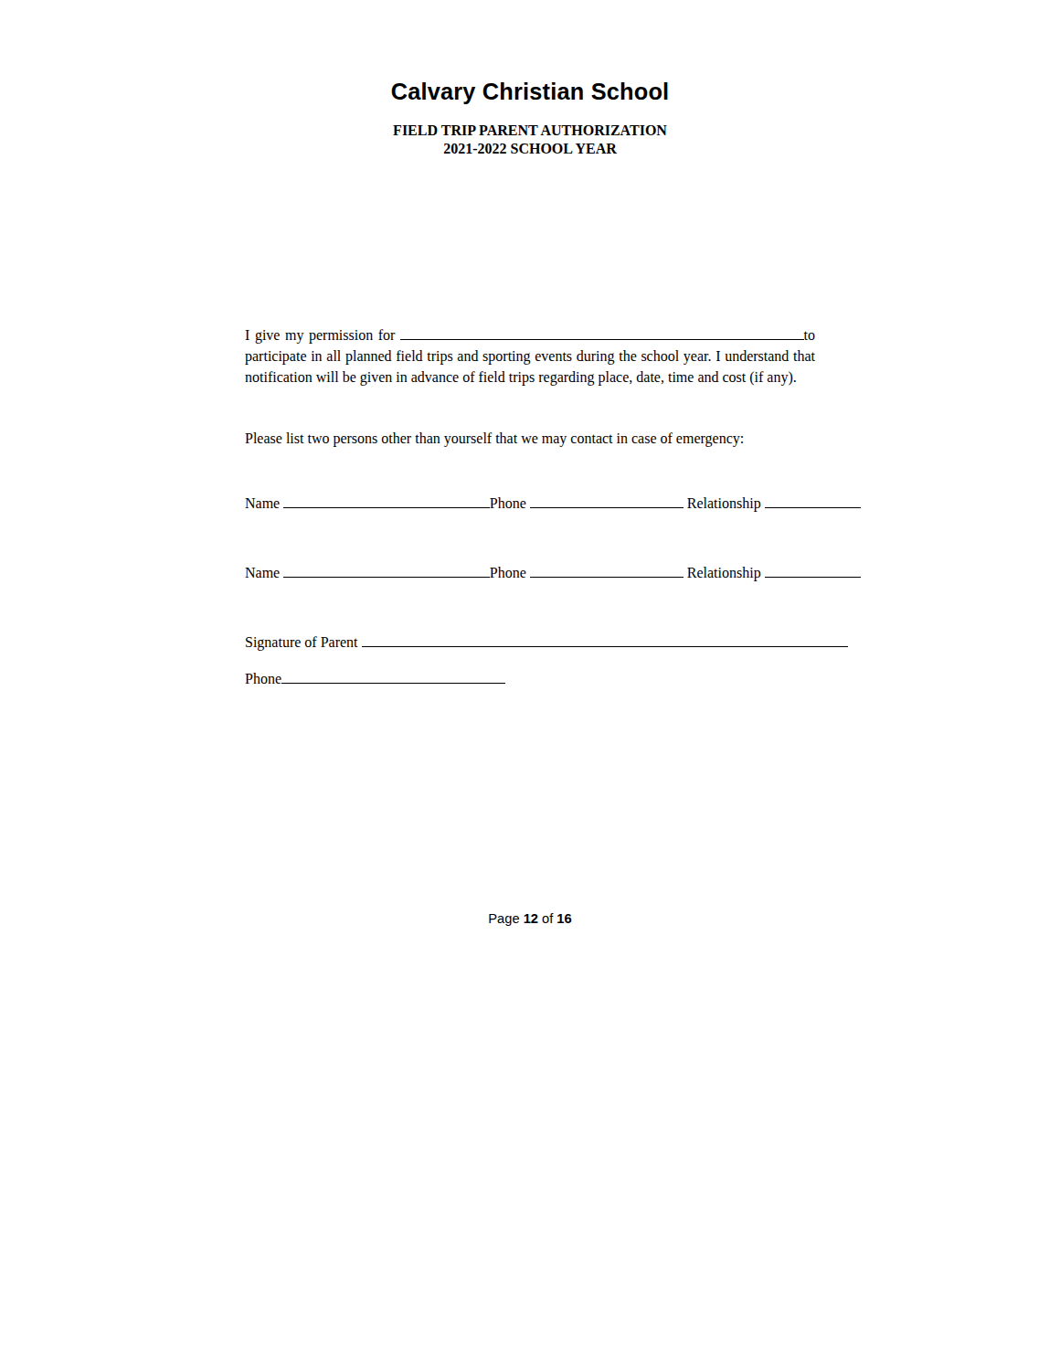Calvary Christian School
FIELD TRIP PARENT AUTHORIZATION
2021-2022 SCHOOL YEAR
I give my permission for to participate in all planned field trips and sporting events during the school year. I understand that notification will be given in advance of field trips regarding place, date, time and cost (if any).
Please list two persons other than yourself that we may contact in case of emergency:
Name Phone Relationship
Name Phone Relationship
Signature of Parent
Phone
Page 12 of 16